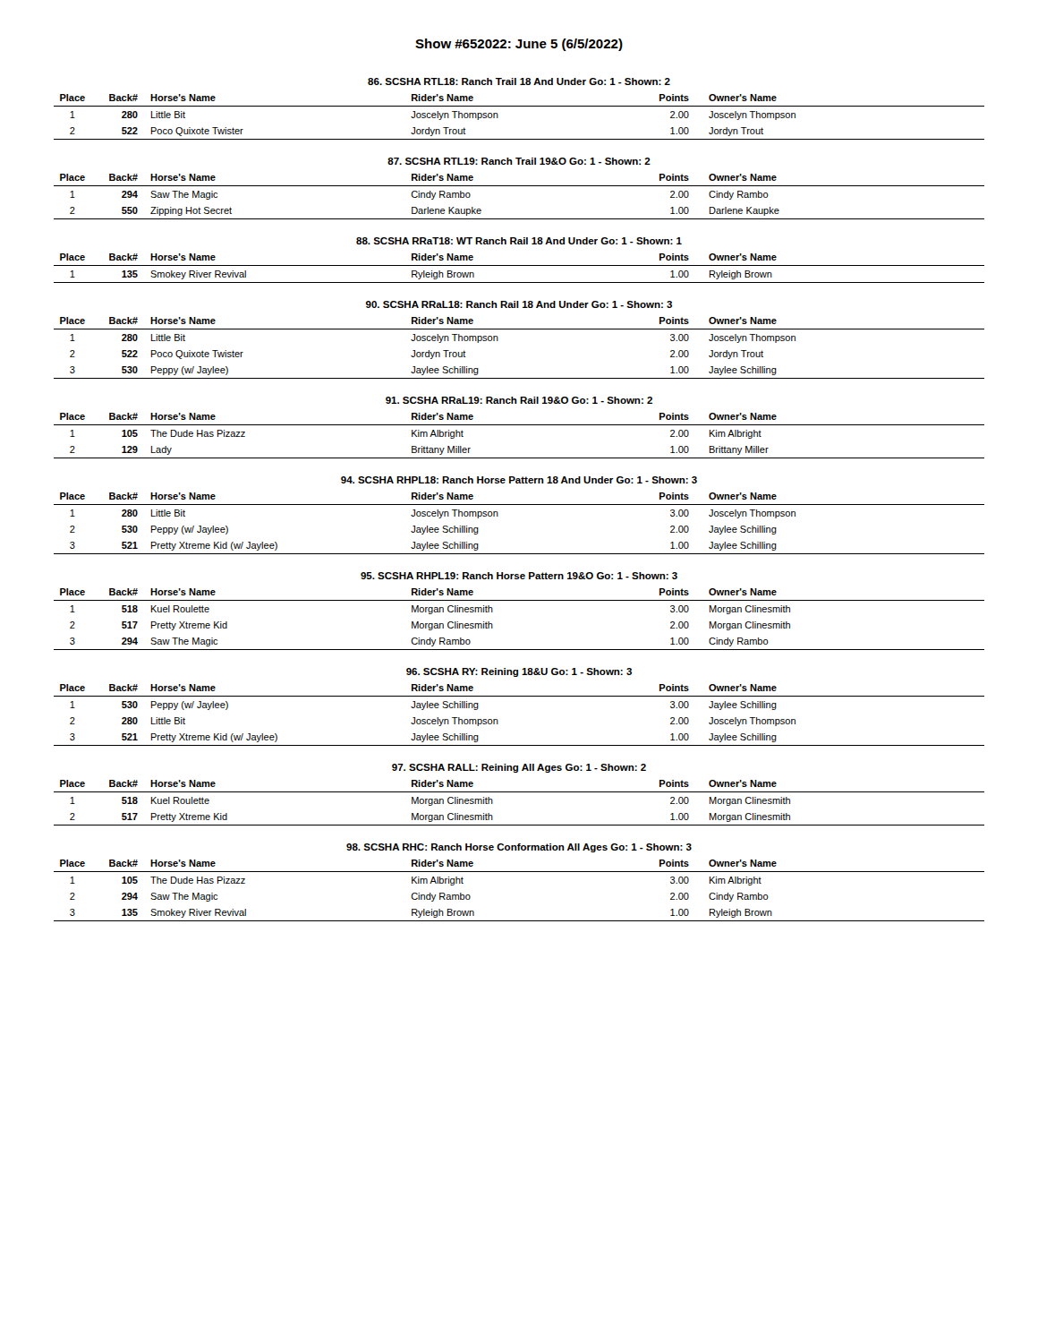Show #652022: June 5 (6/5/2022)
86. SCSHA RTL18: Ranch Trail 18 And Under Go: 1 - Shown: 2
| Place | Back# | Horse's Name | Rider's Name | Points | Owner's Name |
| --- | --- | --- | --- | --- | --- |
| 1 | 280 | Little Bit | Joscelyn Thompson | 2.00 | Joscelyn Thompson |
| 2 | 522 | Poco Quixote Twister | Jordyn Trout | 1.00 | Jordyn Trout |
87. SCSHA RTL19: Ranch Trail 19&O Go: 1 - Shown: 2
| Place | Back# | Horse's Name | Rider's Name | Points | Owner's Name |
| --- | --- | --- | --- | --- | --- |
| 1 | 294 | Saw The Magic | Cindy Rambo | 2.00 | Cindy Rambo |
| 2 | 550 | Zipping Hot Secret | Darlene Kaupke | 1.00 | Darlene Kaupke |
88. SCSHA RRaT18: WT Ranch Rail 18 And Under Go: 1 - Shown: 1
| Place | Back# | Horse's Name | Rider's Name | Points | Owner's Name |
| --- | --- | --- | --- | --- | --- |
| 1 | 135 | Smokey River Revival | Ryleigh Brown | 1.00 | Ryleigh Brown |
90. SCSHA RRaL18: Ranch Rail 18 And Under Go: 1 - Shown: 3
| Place | Back# | Horse's Name | Rider's Name | Points | Owner's Name |
| --- | --- | --- | --- | --- | --- |
| 1 | 280 | Little Bit | Joscelyn Thompson | 3.00 | Joscelyn Thompson |
| 2 | 522 | Poco Quixote Twister | Jordyn Trout | 2.00 | Jordyn Trout |
| 3 | 530 | Peppy (w/ Jaylee) | Jaylee Schilling | 1.00 | Jaylee Schilling |
91. SCSHA RRaL19: Ranch Rail 19&O Go: 1 - Shown: 2
| Place | Back# | Horse's Name | Rider's Name | Points | Owner's Name |
| --- | --- | --- | --- | --- | --- |
| 1 | 105 | The Dude Has Pizazz | Kim Albright | 2.00 | Kim Albright |
| 2 | 129 | Lady | Brittany Miller | 1.00 | Brittany Miller |
94. SCSHA RHPL18: Ranch Horse Pattern 18 And Under Go: 1 - Shown: 3
| Place | Back# | Horse's Name | Rider's Name | Points | Owner's Name |
| --- | --- | --- | --- | --- | --- |
| 1 | 280 | Little Bit | Joscelyn Thompson | 3.00 | Joscelyn Thompson |
| 2 | 530 | Peppy (w/ Jaylee) | Jaylee Schilling | 2.00 | Jaylee Schilling |
| 3 | 521 | Pretty Xtreme Kid (w/ Jaylee) | Jaylee Schilling | 1.00 | Jaylee Schilling |
95. SCSHA RHPL19: Ranch Horse Pattern 19&O Go: 1 - Shown: 3
| Place | Back# | Horse's Name | Rider's Name | Points | Owner's Name |
| --- | --- | --- | --- | --- | --- |
| 1 | 518 | Kuel Roulette | Morgan Clinesmith | 3.00 | Morgan Clinesmith |
| 2 | 517 | Pretty Xtreme Kid | Morgan Clinesmith | 2.00 | Morgan Clinesmith |
| 3 | 294 | Saw The Magic | Cindy Rambo | 1.00 | Cindy Rambo |
96. SCSHA RY: Reining 18&U Go: 1 - Shown: 3
| Place | Back# | Horse's Name | Rider's Name | Points | Owner's Name |
| --- | --- | --- | --- | --- | --- |
| 1 | 530 | Peppy (w/ Jaylee) | Jaylee Schilling | 3.00 | Jaylee Schilling |
| 2 | 280 | Little Bit | Joscelyn Thompson | 2.00 | Joscelyn Thompson |
| 3 | 521 | Pretty Xtreme Kid (w/ Jaylee) | Jaylee Schilling | 1.00 | Jaylee Schilling |
97. SCSHA RALL: Reining All Ages Go: 1 - Shown: 2
| Place | Back# | Horse's Name | Rider's Name | Points | Owner's Name |
| --- | --- | --- | --- | --- | --- |
| 1 | 518 | Kuel Roulette | Morgan Clinesmith | 2.00 | Morgan Clinesmith |
| 2 | 517 | Pretty Xtreme Kid | Morgan Clinesmith | 1.00 | Morgan Clinesmith |
98. SCSHA RHC: Ranch Horse Conformation All Ages Go: 1 - Shown: 3
| Place | Back# | Horse's Name | Rider's Name | Points | Owner's Name |
| --- | --- | --- | --- | --- | --- |
| 1 | 105 | The Dude Has Pizazz | Kim Albright | 3.00 | Kim Albright |
| 2 | 294 | Saw The Magic | Cindy Rambo | 2.00 | Cindy Rambo |
| 3 | 135 | Smokey River Revival | Ryleigh Brown | 1.00 | Ryleigh Brown |